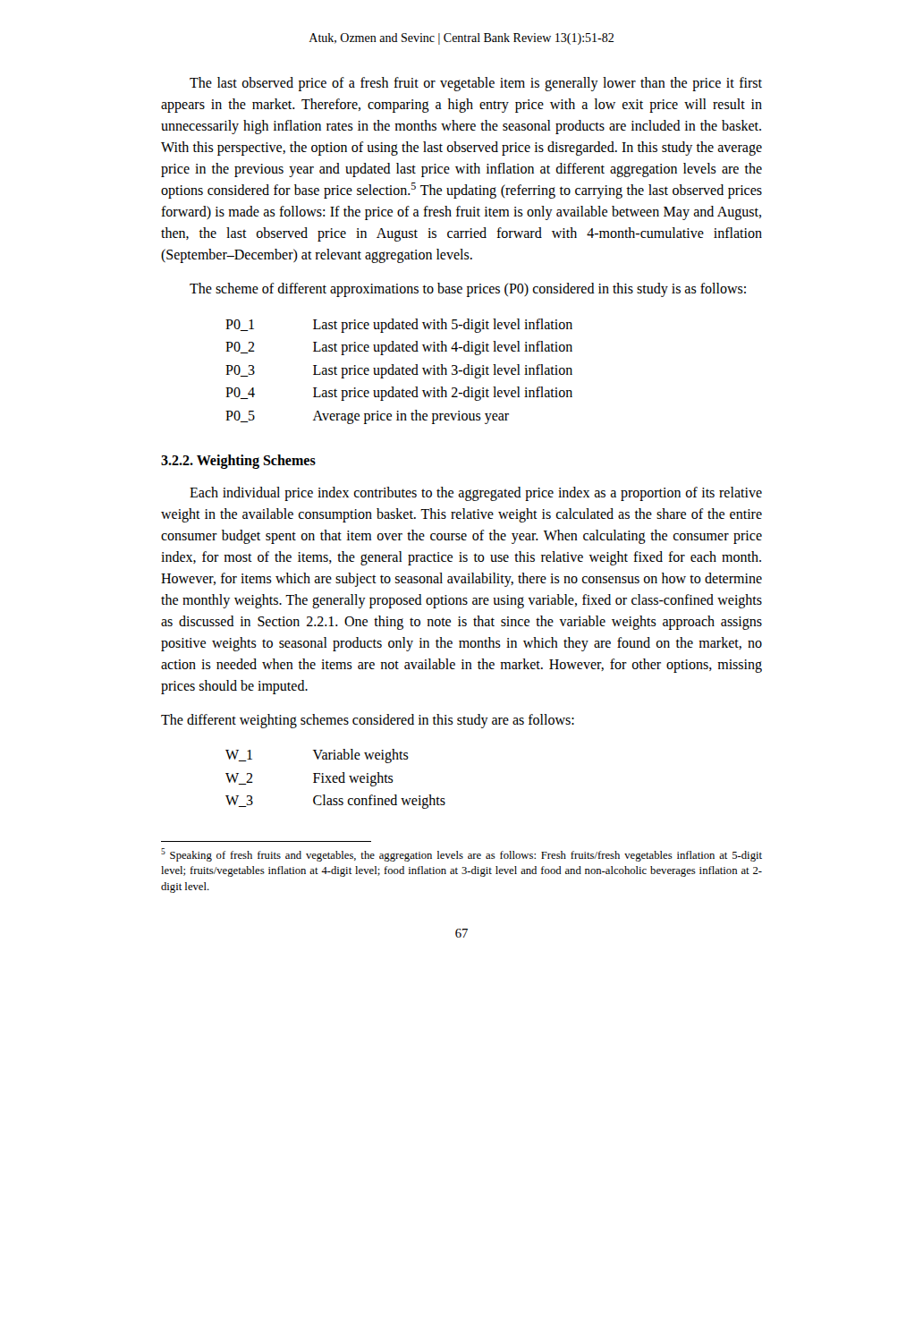Atuk, Ozmen and Sevinc | Central Bank Review 13(1):51-82
The last observed price of a fresh fruit or vegetable item is generally lower than the price it first appears in the market. Therefore, comparing a high entry price with a low exit price will result in unnecessarily high inflation rates in the months where the seasonal products are included in the basket. With this perspective, the option of using the last observed price is disregarded. In this study the average price in the previous year and updated last price with inflation at different aggregation levels are the options considered for base price selection.5 The updating (referring to carrying the last observed prices forward) is made as follows: If the price of a fresh fruit item is only available between May and August, then, the last observed price in August is carried forward with 4-month-cumulative inflation (September–December) at relevant aggregation levels.
The scheme of different approximations to base prices (P0) considered in this study is as follows:
| P0_1 | Last price updated with 5-digit level inflation |
| P0_2 | Last price updated with 4-digit level inflation |
| P0_3 | Last price updated with 3-digit level inflation |
| P0_4 | Last price updated with 2-digit level inflation |
| P0_5 | Average price in the previous year |
3.2.2. Weighting Schemes
Each individual price index contributes to the aggregated price index as a proportion of its relative weight in the available consumption basket. This relative weight is calculated as the share of the entire consumer budget spent on that item over the course of the year. When calculating the consumer price index, for most of the items, the general practice is to use this relative weight fixed for each month. However, for items which are subject to seasonal availability, there is no consensus on how to determine the monthly weights. The generally proposed options are using variable, fixed or class-confined weights as discussed in Section 2.2.1. One thing to note is that since the variable weights approach assigns positive weights to seasonal products only in the months in which they are found on the market, no action is needed when the items are not available in the market. However, for other options, missing prices should be imputed.
The different weighting schemes considered in this study are as follows:
| W_1 | Variable weights |
| W_2 | Fixed weights |
| W_3 | Class confined weights |
5 Speaking of fresh fruits and vegetables, the aggregation levels are as follows: Fresh fruits/fresh vegetables inflation at 5-digit level; fruits/vegetables inflation at 4-digit level; food inflation at 3-digit level and food and non-alcoholic beverages inflation at 2-digit level.
67